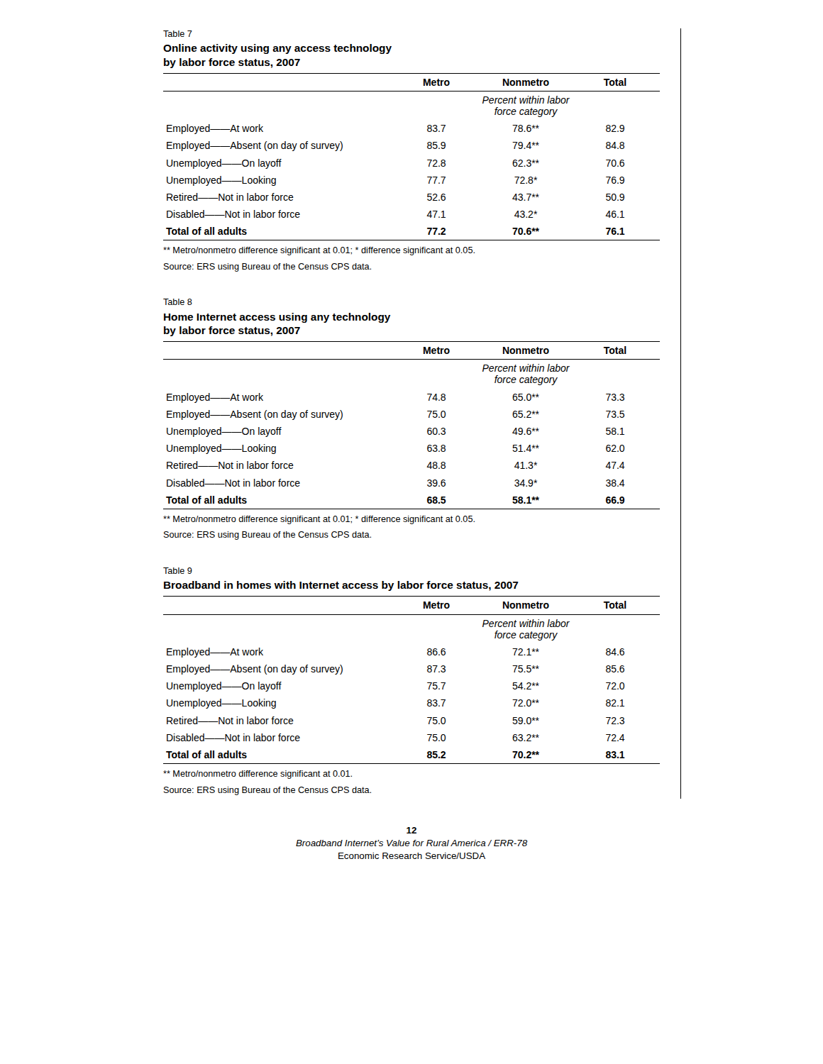Table 7
Online activity using any access technology
by labor force status, 2007
| | Metro | Nonmetro | Total |
| --- | --- | --- | --- |
| | Percent within labor force category |
| Employed——At work | 83.7 | 78.6** | 82.9 |
| Employed——Absent (on day of survey) | 85.9 | 79.4** | 84.8 |
| Unemployed——On layoff | 72.8 | 62.3** | 70.6 |
| Unemployed——Looking | 77.7 | 72.8* | 76.9 |
| Retired——Not in labor force | 52.6 | 43.7** | 50.9 |
| Disabled——Not in labor force | 47.1 | 43.2* | 46.1 |
| Total of all adults | 77.2 | 70.6** | 76.1 |
** Metro/nonmetro difference significant at 0.01; * difference significant at 0.05.
Source: ERS using Bureau of the Census CPS data.
Table 8
Home Internet access using any technology
by labor force status, 2007
| | Metro | Nonmetro | Total |
| --- | --- | --- | --- |
| | Percent within labor force category |
| Employed——At work | 74.8 | 65.0** | 73.3 |
| Employed——Absent (on day of survey) | 75.0 | 65.2** | 73.5 |
| Unemployed——On layoff | 60.3 | 49.6** | 58.1 |
| Unemployed——Looking | 63.8 | 51.4** | 62.0 |
| Retired——Not in labor force | 48.8 | 41.3* | 47.4 |
| Disabled——Not in labor force | 39.6 | 34.9* | 38.4 |
| Total of all adults | 68.5 | 58.1** | 66.9 |
** Metro/nonmetro difference significant at 0.01; * difference significant at 0.05.
Source: ERS using Bureau of the Census CPS data.
Table 9
Broadband in homes with Internet access by labor force status, 2007
| | Metro | Nonmetro | Total |
| --- | --- | --- | --- |
| | Percent within labor force category |
| Employed——At work | 86.6 | 72.1** | 84.6 |
| Employed——Absent (on day of survey) | 87.3 | 75.5** | 85.6 |
| Unemployed——On layoff | 75.7 | 54.2** | 72.0 |
| Unemployed——Looking | 83.7 | 72.0** | 82.1 |
| Retired——Not in labor force | 75.0 | 59.0** | 72.3 |
| Disabled——Not in labor force | 75.0 | 63.2** | 72.4 |
| Total of all adults | 85.2 | 70.2** | 83.1 |
** Metro/nonmetro difference significant at 0.01.
Source: ERS using Bureau of the Census CPS data.
12
Broadband Internet’s Value for Rural America / ERR-78
Economic Research Service/USDA